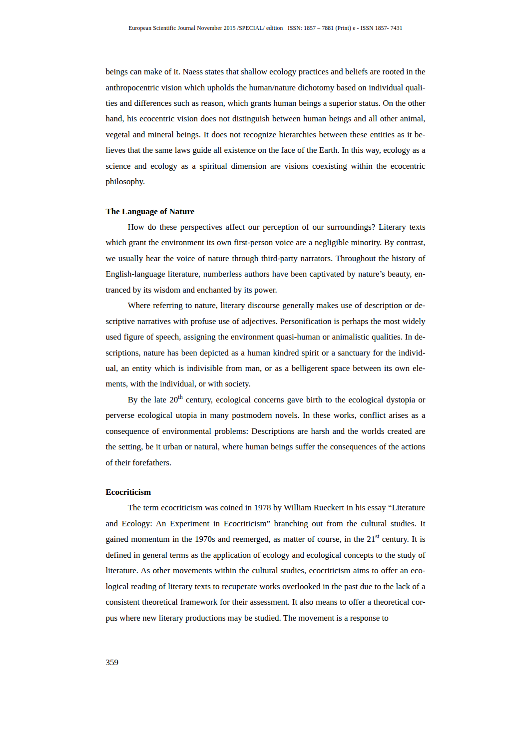European Scientific Journal November 2015 /SPECIAL/ edition ISSN: 1857 – 7881 (Print) e - ISSN 1857- 7431
beings can make of it. Naess states that shallow ecology practices and beliefs are rooted in the anthropocentric vision which upholds the human/nature dichotomy based on individual qualities and differences such as reason, which grants human beings a superior status. On the other hand, his ecocentric vision does not distinguish between human beings and all other animal, vegetal and mineral beings. It does not recognize hierarchies between these entities as it believes that the same laws guide all existence on the face of the Earth. In this way, ecology as a science and ecology as a spiritual dimension are visions coexisting within the ecocentric philosophy.
The Language of Nature
How do these perspectives affect our perception of our surroundings? Literary texts which grant the environment its own first-person voice are a negligible minority. By contrast, we usually hear the voice of nature through third-party narrators. Throughout the history of English-language literature, numberless authors have been captivated by nature’s beauty, entranced by its wisdom and enchanted by its power.
Where referring to nature, literary discourse generally makes use of description or descriptive narratives with profuse use of adjectives. Personification is perhaps the most widely used figure of speech, assigning the environment quasi-human or animalistic qualities. In descriptions, nature has been depicted as a human kindred spirit or a sanctuary for the individual, an entity which is indivisible from man, or as a belligerent space between its own elements, with the individual, or with society.
By the late 20th century, ecological concerns gave birth to the ecological dystopia or perverse ecological utopia in many postmodern novels. In these works, conflict arises as a consequence of environmental problems: Descriptions are harsh and the worlds created are the setting, be it urban or natural, where human beings suffer the consequences of the actions of their forefathers.
Ecocriticism
The term ecocriticism was coined in 1978 by William Rueckert in his essay “Literature and Ecology: An Experiment in Ecocriticism” branching out from the cultural studies. It gained momentum in the 1970s and reemerged, as matter of course, in the 21st century. It is defined in general terms as the application of ecology and ecological concepts to the study of literature. As other movements within the cultural studies, ecocriticism aims to offer an ecological reading of literary texts to recuperate works overlooked in the past due to the lack of a consistent theoretical framework for their assessment. It also means to offer a theoretical corpus where new literary productions may be studied. The movement is a response to
359